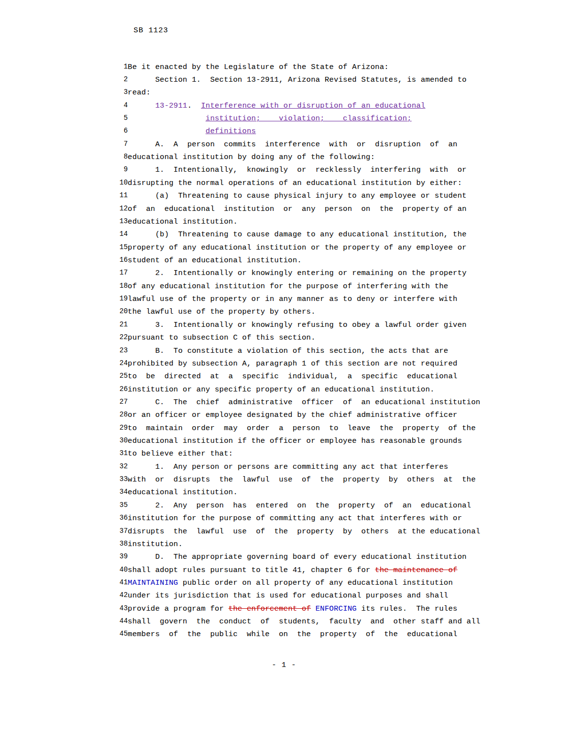SB 1123
| 1 | Be it enacted by the Legislature of the State of Arizona: |
| 2 | Section 1. Section 13-2911, Arizona Revised Statutes, is amended to |
| 3 | read: |
| 4 | 13-2911 . Interference with or disruption of an educational |
| 5 | institution; violation; classification; |
| 6 | definitions |
| 7 | A. A person commits interference with or disruption of an |
| 8 | educational institution by doing any of the following: |
| 9 | 1. Intentionally, knowingly or recklessly interfering with or |
| 10 | disrupting the normal operations of an educational institution by either: |
| 11 | (a) Threatening to cause physical injury to any employee or student |
| 12 | of an educational institution or any person on the property of an |
| 13 | educational institution. |
| 14 | (b) Threatening to cause damage to any educational institution, the |
| 15 | property of any educational institution or the property of any employee or |
| 16 | student of an educational institution. |
| 17 | 2. Intentionally or knowingly entering or remaining on the property |
| 18 | of any educational institution for the purpose of interfering with the |
| 19 | lawful use of the property or in any manner as to deny or interfere with |
| 20 | the lawful use of the property by others. |
| 21 | 3. Intentionally or knowingly refusing to obey a lawful order given |
| 22 | pursuant to subsection C of this section. |
| 23 | B. To constitute a violation of this section, the acts that are |
| 24 | prohibited by subsection A, paragraph 1 of this section are not required |
| 25 | to be directed at a specific individual, a specific educational |
| 26 | institution or any specific property of an educational institution. |
| 27 | C. The chief administrative officer of an educational institution |
| 28 | or an officer or employee designated by the chief administrative officer |
| 29 | to maintain order may order a person to leave the property of the |
| 30 | educational institution if the officer or employee has reasonable grounds |
| 31 | to believe either that: |
| 32 | 1. Any person or persons are committing any act that interferes |
| 33 | with or disrupts the lawful use of the property by others at the |
| 34 | educational institution. |
| 35 | 2. Any person has entered on the property of an educational |
| 36 | institution for the purpose of committing any act that interferes with or |
| 37 | disrupts the lawful use of the property by others at the educational |
| 38 | institution. |
| 39 | D. The appropriate governing board of every educational institution |
| 40 | shall adopt rules pursuant to title 41, chapter 6 for the maintenance of |
| 41 | MAINTAINING public order on all property of any educational institution |
| 42 | under its jurisdiction that is used for educational purposes and shall |
| 43 | provide a program for the enforcement of ENFORCING its rules. The rules |
| 44 | shall govern the conduct of students, faculty and other staff and all |
| 45 | members of the public while on the property of the educational |
- 1 -